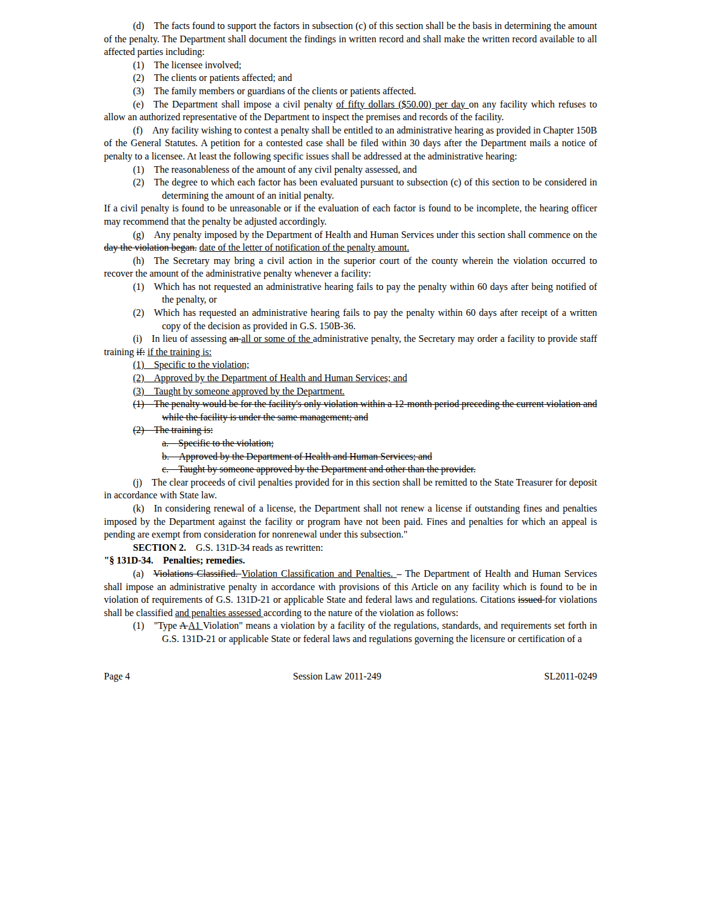(d) The facts found to support the factors in subsection (c) of this section shall be the basis in determining the amount of the penalty. The Department shall document the findings in written record and shall make the written record available to all affected parties including:
(1) The licensee involved;
(2) The clients or patients affected; and
(3) The family members or guardians of the clients or patients affected.
(e) The Department shall impose a civil penalty of fifty dollars ($50.00) per day on any facility which refuses to allow an authorized representative of the Department to inspect the premises and records of the facility.
(f) Any facility wishing to contest a penalty shall be entitled to an administrative hearing as provided in Chapter 150B of the General Statutes. A petition for a contested case shall be filed within 30 days after the Department mails a notice of penalty to a licensee. At least the following specific issues shall be addressed at the administrative hearing:
(1) The reasonableness of the amount of any civil penalty assessed, and
(2) The degree to which each factor has been evaluated pursuant to subsection (c) of this section to be considered in determining the amount of an initial penalty.
If a civil penalty is found to be unreasonable or if the evaluation of each factor is found to be incomplete, the hearing officer may recommend that the penalty be adjusted accordingly.
(g) Any penalty imposed by the Department of Health and Human Services under this section shall commence on the day the violation began. date of the letter of notification of the penalty amount.
(h) The Secretary may bring a civil action in the superior court of the county wherein the violation occurred to recover the amount of the administrative penalty whenever a facility:
(1) Which has not requested an administrative hearing fails to pay the penalty within 60 days after being notified of the penalty, or
(2) Which has requested an administrative hearing fails to pay the penalty within 60 days after receipt of a written copy of the decision as provided in G.S. 150B-36.
(i) In lieu of assessing an all or some of the administrative penalty, the Secretary may order a facility to provide staff training if: if the training is:
(1) Specific to the violation;
(2) Approved by the Department of Health and Human Services; and
(3) Taught by someone approved by the Department.
(1) The penalty would be for the facility's only violation within a 12-month period preceding the current violation and while the facility is under the same management; and
(2) The training is:
a. Specific to the violation;
b. Approved by the Department of Health and Human Services; and
c. Taught by someone approved by the Department and other than the provider.
(j) The clear proceeds of civil penalties provided for in this section shall be remitted to the State Treasurer for deposit in accordance with State law.
(k) In considering renewal of a license, the Department shall not renew a license if outstanding fines and penalties imposed by the Department against the facility or program have not been paid. Fines and penalties for which an appeal is pending are exempt from consideration for nonrenewal under this subsection."
SECTION 2. G.S. 131D-34 reads as rewritten:
"§ 131D-34. Penalties; remedies.
(a) Violations Classified. Violation Classification and Penalties. – The Department of Health and Human Services shall impose an administrative penalty in accordance with provisions of this Article on any facility which is found to be in violation of requirements of G.S. 131D-21 or applicable State and federal laws and regulations. Citations issued for violations shall be classified and penalties assessed according to the nature of the violation as follows:
(1) "Type A A1 Violation" means a violation by a facility of the regulations, standards, and requirements set forth in G.S. 131D-21 or applicable State or federal laws and regulations governing the licensure or certification of a
Page 4 Session Law 2011-249 SL2011-0249